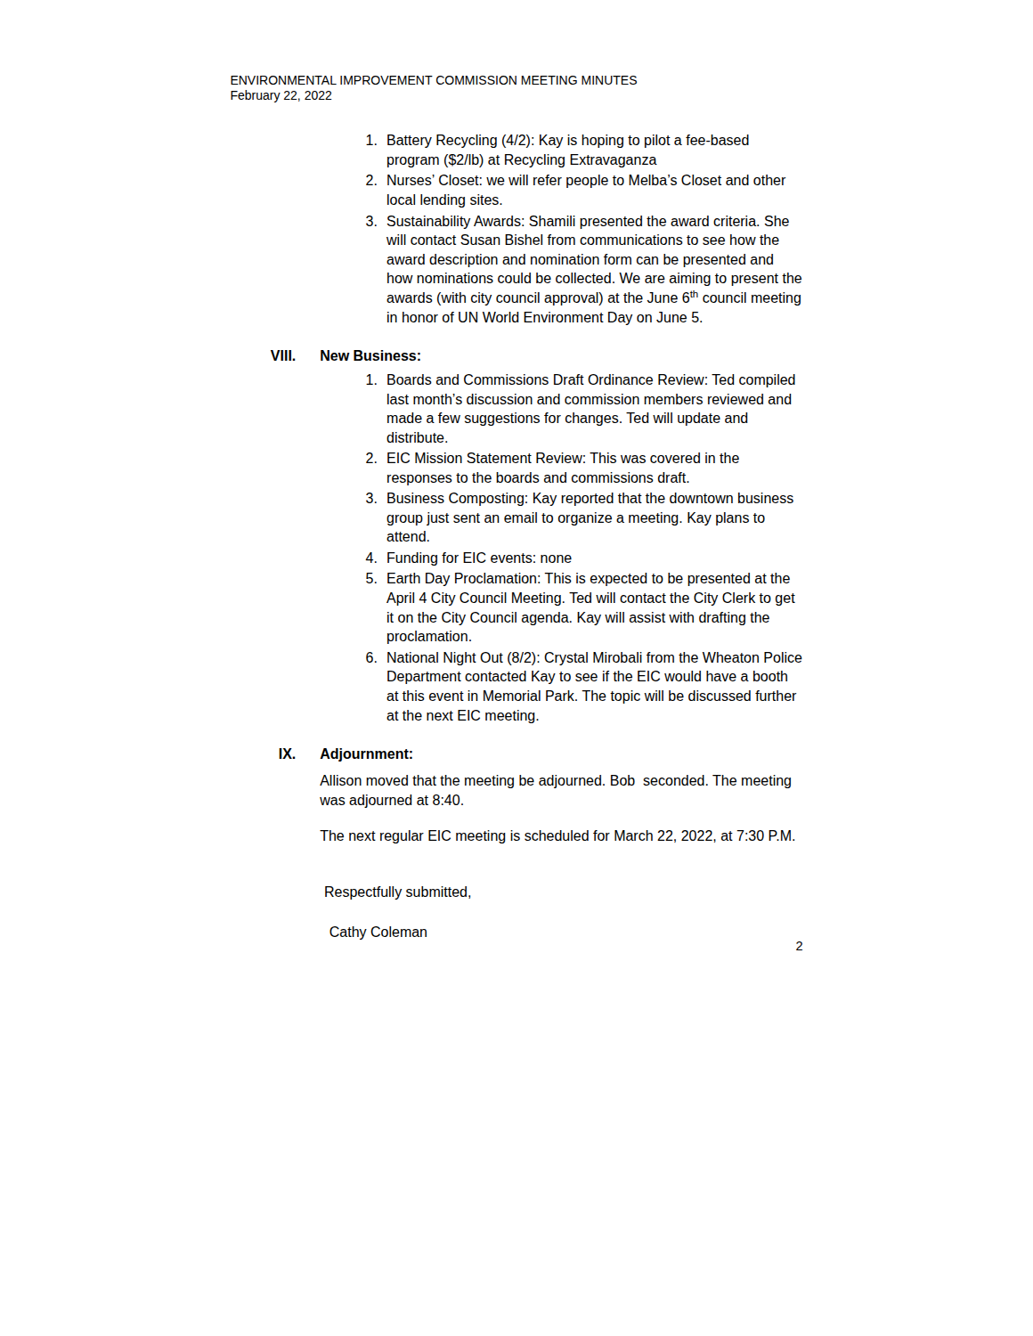ENVIRONMENTAL IMPROVEMENT COMMISSION MEETING MINUTES
February 22, 2022
Battery Recycling (4/2): Kay is hoping to pilot a fee-based program ($2/lb) at Recycling Extravaganza
Nurses’ Closet: we will refer people to Melba’s Closet and other local lending sites.
Sustainability Awards: Shamili presented the award criteria. She will contact Susan Bishel from communications to see how the award description and nomination form can be presented and how nominations could be collected. We are aiming to present the awards (with city council approval) at the June 6th council meeting in honor of UN World Environment Day on June 5.
VIII.
New Business:
Boards and Commissions Draft Ordinance Review: Ted compiled last month’s discussion and commission members reviewed and made a few suggestions for changes. Ted will update and distribute.
EIC Mission Statement Review: This was covered in the responses to the boards and commissions draft.
Business Composting: Kay reported that the downtown business group just sent an email to organize a meeting. Kay plans to attend.
Funding for EIC events: none
Earth Day Proclamation: This is expected to be presented at the April 4 City Council Meeting. Ted will contact the City Clerk to get it on the City Council agenda. Kay will assist with drafting the proclamation.
National Night Out (8/2): Crystal Mirobali from the Wheaton Police Department contacted Kay to see if the EIC would have a booth at this event in Memorial Park. The topic will be discussed further at the next EIC meeting.
IX.
Adjournment:
Allison moved that the meeting be adjourned. Bob seconded. The meeting was adjourned at 8:40.
The next regular EIC meeting is scheduled for March 22, 2022, at 7:30 P.M.
Respectfully submitted,
Cathy Coleman
2